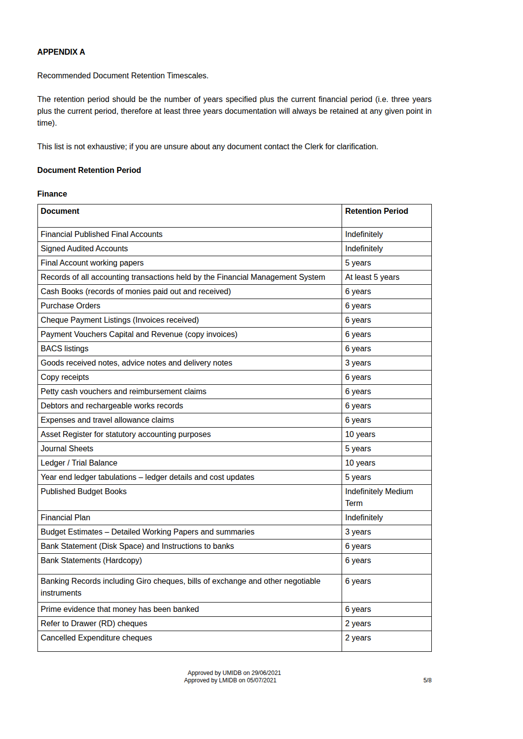APPENDIX A
Recommended Document Retention Timescales.
The retention period should be the number of years specified plus the current financial period (i.e. three years plus the current period, therefore at least three years documentation will always be retained at any given point in time).
This list is not exhaustive; if you are unsure about any document contact the Clerk for clarification.
Document Retention Period
Finance
| Document | Retention Period |
| --- | --- |
| Financial Published Final Accounts | Indefinitely |
| Signed Audited Accounts | Indefinitely |
| Final Account working papers | 5 years |
| Records of all accounting transactions held by the Financial Management System | At least 5 years |
| Cash Books (records of monies paid out and received) | 6 years |
| Purchase Orders | 6 years |
| Cheque Payment Listings (Invoices received) | 6 years |
| Payment Vouchers Capital and Revenue (copy invoices) | 6 years |
| BACS listings | 6 years |
| Goods received notes, advice notes and delivery notes | 3 years |
| Copy receipts | 6 years |
| Petty cash vouchers and reimbursement claims | 6 years |
| Debtors and rechargeable works records | 6 years |
| Expenses and travel allowance claims | 6 years |
| Asset Register for statutory accounting purposes | 10 years |
| Journal Sheets | 5 years |
| Ledger / Trial Balance | 10 years |
| Year end ledger tabulations – ledger details and cost updates | 5 years |
| Published Budget Books | Indefinitely Medium Term |
| Financial Plan | Indefinitely |
| Budget Estimates – Detailed Working Papers and summaries | 3 years |
| Bank Statement (Disk Space) and Instructions to banks | 6 years |
| Bank Statements (Hardcopy) | 6 years |
| Banking Records including Giro cheques, bills of exchange and other negotiable instruments | 6 years |
| Prime evidence that money has been banked | 6 years |
| Refer to Drawer (RD) cheques | 2 years |
| Cancelled Expenditure cheques | 2 years |
Approved by UMIDB on 29/06/2021
Approved by LMIDB on 05/07/2021 5/8